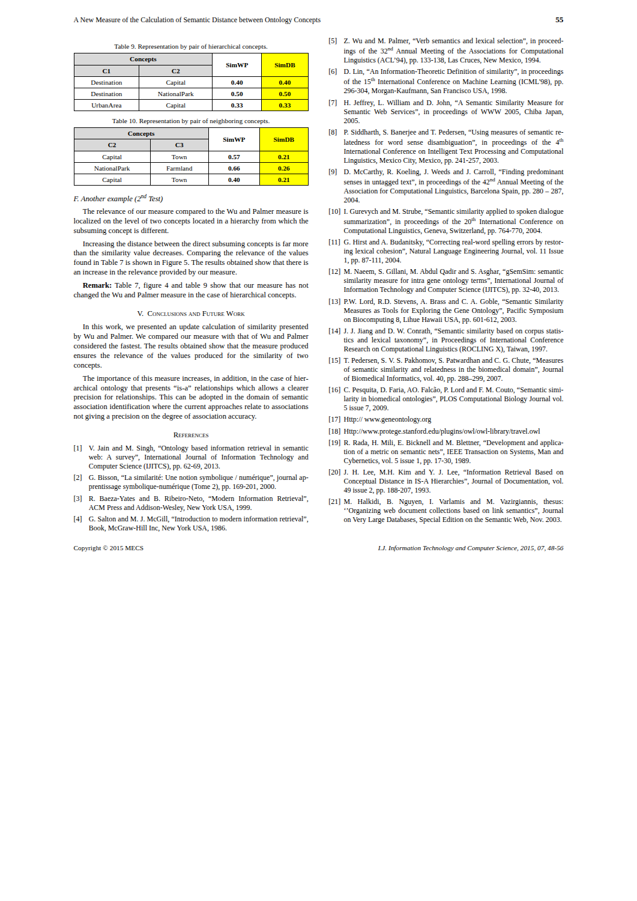A New Measure of the Calculation of Semantic Distance between Ontology Concepts 55
Table 9. Representation by pair of hierarchical concepts.
| Concepts | SimWP | SimDB |
| --- | --- | --- |
| C1 | C2 |
| Destination | Capital | 0.40 | 0.40 |
| Destination | NationalPark | 0.50 | 0.50 |
| UrbanArea | Capital | 0.33 | 0.33 |
Table 10. Representation by pair of neighboring concepts.
| Concepts | SimWP | SimDB |
| --- | --- | --- |
| C2 | C3 |
| Capital | Town | 0.57 | 0.21 |
| NationalPark | Farmland | 0.66 | 0.26 |
| Capital | Town | 0.40 | 0.21 |
F. Another example (2nd Test)
The relevance of our measure compared to the Wu and Palmer measure is localized on the level of two concepts located in a hierarchy from which the subsuming concept is different.
Increasing the distance between the direct subsuming concepts is far more than the similarity value decreases. Comparing the relevance of the values found in Table 7 is shown in Figure 5. The results obtained show that there is an increase in the relevance provided by our measure.
Remark: Table 7, figure 4 and table 9 show that our measure has not changed the Wu and Palmer measure in the case of hierarchical concepts.
V. Conclusions and Future Work
In this work, we presented an update calculation of similarity presented by Wu and Palmer. We compared our measure with that of Wu and Palmer considered the fastest. The results obtained show that the measure produced ensures the relevance of the values produced for the similarity of two concepts.
The importance of this measure increases, in addition, in the case of hierarchical ontology that presents “is-a” relationships which allows a clearer precision for relationships. This can be adopted in the domain of semantic association identification where the current approaches relate to associations not giving a precision on the degree of association accuracy.
References
V. Jain and M. Singh, “Ontology based information retrieval in semantic web: A survey”, International Journal of Information Technology and Computer Science (IJITCS), pp. 62-69, 2013.
G. Bisson, “La similarité: Une notion symbolique / numérique”, journal apprentissage symbolique-numérique (Tome 2), pp. 169-201, 2000.
R. Baeza-Yates and B. Ribeiro-Neto, “Modern Information Retrieval”, ACM Press and Addison-Wesley, New York USA, 1999.
G. Salton and M. J. McGill, “Introduction to modern information retrieval”, Book, McGraw-Hill Inc, New York USA, 1986.
Z. Wu and M. Palmer, “Verb semantics and lexical selection”, in proceedings of the 32nd Annual Meeting of the Associations for Computational Linguistics (ACL’94), pp. 133-138, Las Cruces, New Mexico, 1994.
D. Lin, “An Information-Theoretic Definition of similarity”, in proceedings of the 15th International Conference on Machine Learning (ICML'98), pp. 296-304, Morgan-Kaufmann, San Francisco USA, 1998.
H. Jeffrey, L. William and D. John, “A Semantic Similarity Measure for Semantic Web Services”, in proceedings of WWW 2005, Chiba Japan, 2005.
P. Siddharth, S. Banerjee and T. Pedersen, “Using measures of semantic relatedness for word sense disambiguation”, in proceedings of the 4th International Conference on Intelligent Text Processing and Computational Linguistics, Mexico City, Mexico, pp. 241-257, 2003.
D. McCarthy, R. Koeling, J. Weeds and J. Carroll, “Finding predominant senses in untagged text”, in proceedings of the 42nd Annual Meeting of the Association for Computational Linguistics, Barcelona Spain, pp. 280 – 287, 2004.
I. Gurevych and M. Strube, “Semantic similarity applied to spoken dialogue summarization”, in proceedings of the 20th International Conference on Computational Linguistics, Geneva, Switzerland, pp. 764-770, 2004.
G. Hirst and A. Budanitsky, “Correcting real-word spelling errors by restoring lexical cohesion”, Natural Language Engineering Journal, vol. 11 Issue 1, pp. 87-111, 2004.
M. Naeem, S. Gillani, M. Abdul Qadir and S. Asghar, “gSemSim: semantic similarity measure for intra gene ontology terms”, International Journal of Information Technology and Computer Science (IJITCS), pp. 32-40, 2013.
P.W. Lord, R.D. Stevens, A. Brass and C. A. Goble, “Semantic Similarity Measures as Tools for Exploring the Gene Ontology”, Pacific Symposium on Biocomputing 8, Lihue Hawaii USA, pp. 601-612, 2003.
J. J. Jiang and D. W. Conrath, “Semantic similarity based on corpus statistics and lexical taxonomy”, in Proceedings of International Conference Research on Computational Linguistics (ROCLING X), Taiwan, 1997.
T. Pedersen, S. V. S. Pakhomov, S. Patwardhan and C. G. Chute, “Measures of semantic similarity and relatedness in the biomedical domain”, Journal of Biomedical Informatics, vol. 40, pp. 288–299, 2007.
C. Pesquita, D. Faria, AO. Falcão, P. Lord and F. M. Couto, “Semantic similarity in biomedical ontologies”, PLOS Computational Biology Journal vol. 5 issue 7, 2009.
Http:// www.geneontology.org
Http://www.protege.stanford.edu/plugins/owl/owl-library/travel.owl
R. Rada, H. Mili, E. Bicknell and M. Blettner, “Development and application of a metric on semantic nets”, IEEE Transaction on Systems, Man and Cybernetics, vol. 5 issue 1, pp. 17-30, 1989.
J. H. Lee, M.H. Kim and Y. J. Lee, “Information Retrieval Based on Conceptual Distance in IS-A Hierarchies”, Journal of Documentation, vol. 49 issue 2, pp. 188-207, 1993.
M. Halkidi, B. Nguyen, I. Varlamis and M. Vazirgiannis, thesus: ‘’Organizing web document collections based on link semantics”, Journal on Very Large Databases, Special Edition on the Semantic Web, Nov. 2003.
Copyright © 2015 MECS I.J. Information Technology and Computer Science, 2015, 07, 48-56